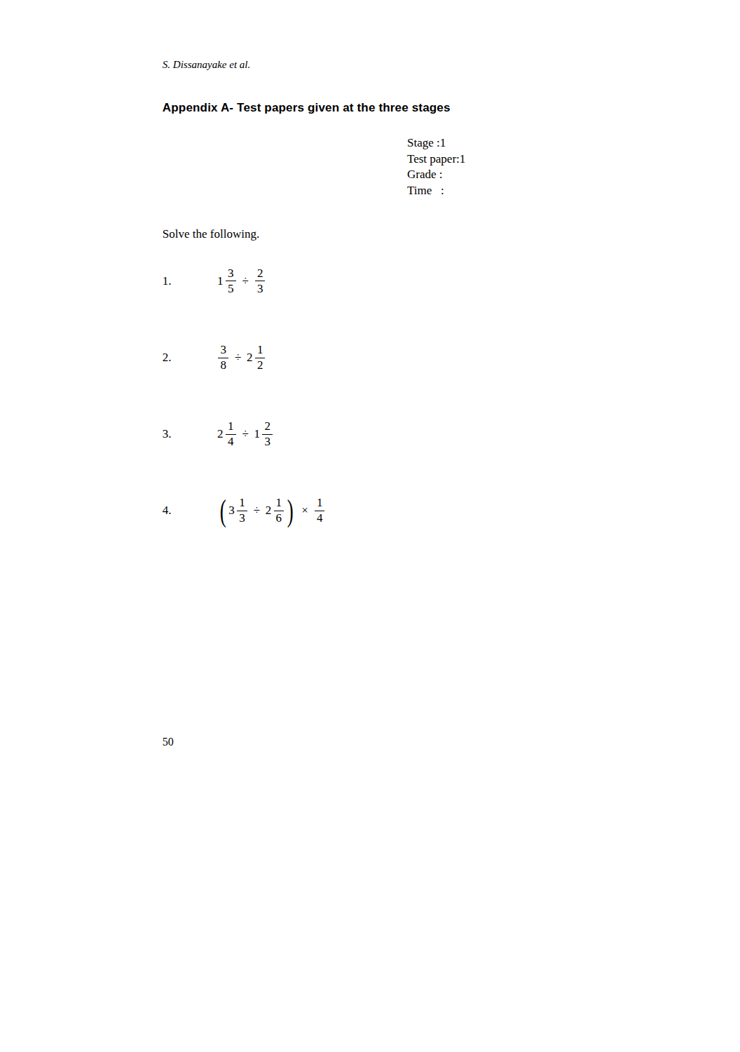S. Dissanayake et al.
Appendix A- Test papers given at the three stages
Stage :1
Test paper:1
Grade :
Time :
Solve the following.
1. 1 3 5 ÷ 2 3
2. 3 8 ÷ 2 1 2
3. 2 1 4 ÷ 1 2 3
4. ( 3 1 3 ÷ 2 1 6 ) × 1 4
50